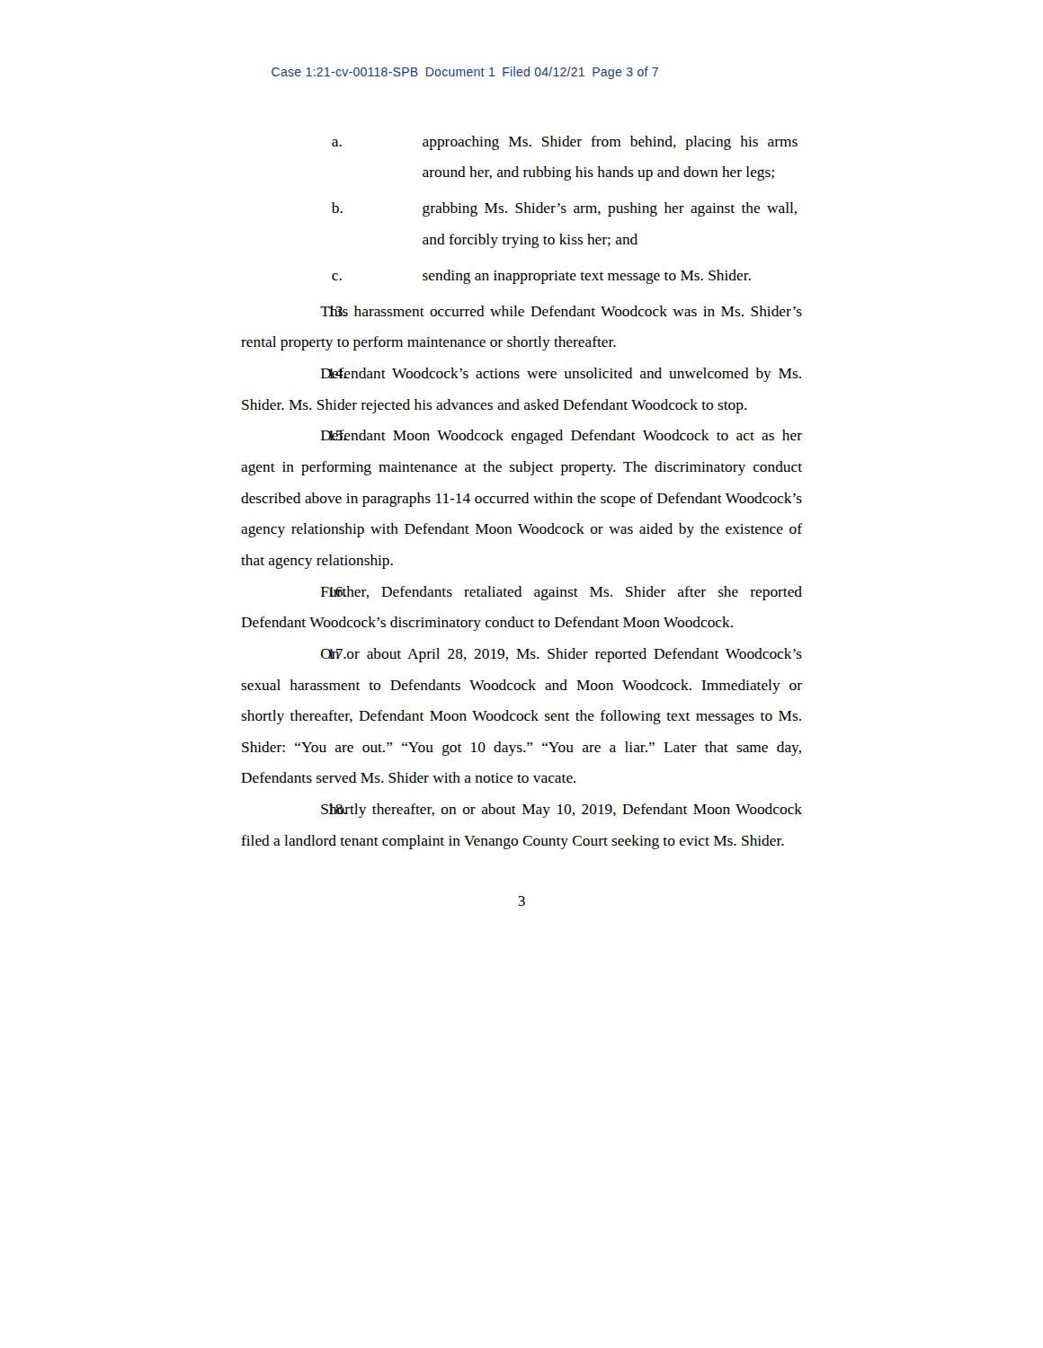Case 1:21-cv-00118-SPB Document 1 Filed 04/12/21 Page 3 of 7
a. approaching Ms. Shider from behind, placing his arms around her, and rubbing his hands up and down her legs;
b. grabbing Ms. Shider’s arm, pushing her against the wall, and forcibly trying to kiss her; and
c. sending an inappropriate text message to Ms. Shider.
13. This harassment occurred while Defendant Woodcock was in Ms. Shider’s rental property to perform maintenance or shortly thereafter.
14. Defendant Woodcock’s actions were unsolicited and unwelcomed by Ms. Shider. Ms. Shider rejected his advances and asked Defendant Woodcock to stop.
15. Defendant Moon Woodcock engaged Defendant Woodcock to act as her agent in performing maintenance at the subject property. The discriminatory conduct described above in paragraphs 11-14 occurred within the scope of Defendant Woodcock’s agency relationship with Defendant Moon Woodcock or was aided by the existence of that agency relationship.
16. Further, Defendants retaliated against Ms. Shider after she reported Defendant Woodcock’s discriminatory conduct to Defendant Moon Woodcock.
17. On or about April 28, 2019, Ms. Shider reported Defendant Woodcock’s sexual harassment to Defendants Woodcock and Moon Woodcock. Immediately or shortly thereafter, Defendant Moon Woodcock sent the following text messages to Ms. Shider: “You are out.” “You got 10 days.” “You are a liar.” Later that same day, Defendants served Ms. Shider with a notice to vacate.
18. Shortly thereafter, on or about May 10, 2019, Defendant Moon Woodcock filed a landlord tenant complaint in Venango County Court seeking to evict Ms. Shider.
3